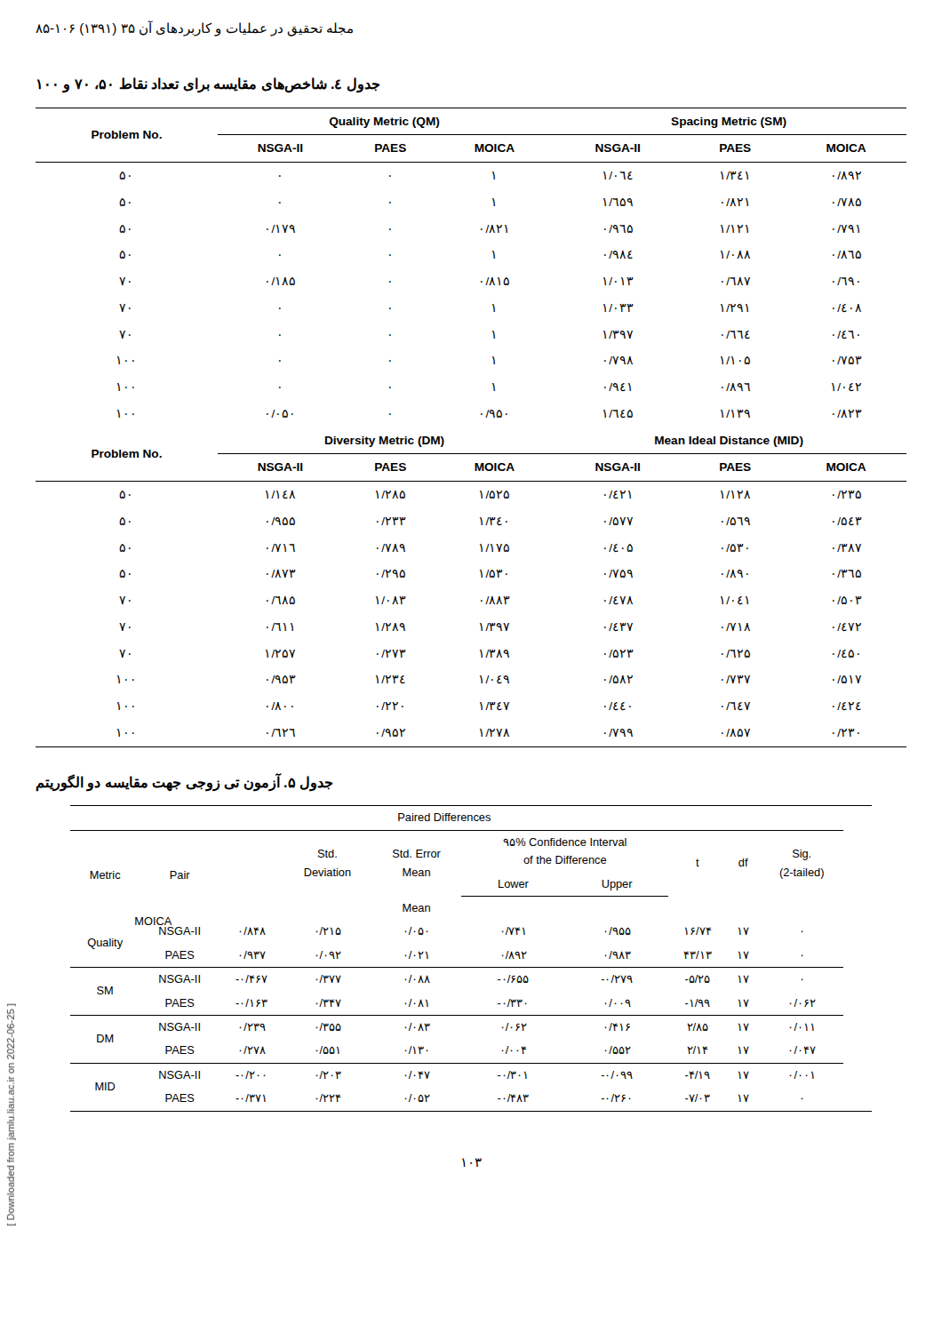مجله تحقیق در عملیات و کاربردهای آن ۳۵ (۱۳۹۱) ۱۰۶-۸۵
جدول ٤. شاخص‌های مقایسه برای تعداد نقاط ۵۰، ۷۰ و ۱۰۰
| Problem No. | Quality Metric (QM) | Spacing Metric (SM) |
| --- | --- | --- |
| NSGA-II | PAES | MOICA | NSGA-II | PAES | MOICA |
| ۵۰ | ۰ | ۰ | ۱ | ۱/۰٦٤ | ۱/۳٤۱ | ۰/۸۹۲ |
| ۵۰ | ۰ | ۰ | ۱ | ۱/٦۵۹ | ۰/۸۲۱ | ۰/۷۸۵ |
| ۵۰ | ۰/۱۷۹ | ۰ | ۰/۸۲۱ | ۰/۹٦۵ | ۱/۱۲۱ | ۰/۷۹۱ |
| ۵۰ | ۰ | ۰ | ۱ | ۰/۹۸٤ | ۱/۰۸۸ | ۰/۸٦۵ |
| ۷۰ | ۰/۱۸۵ | ۰ | ۰/۸۱۵ | ۱/۰۱۳ | ۰/٦۸۷ | ۰/٦۹۰ |
| ۷۰ | ۰ | ۰ | ۱ | ۱/۰۳۳ | ۱/۲۹۱ | ۰/٤۰۸ |
| ۷۰ | ۰ | ۰ | ۱ | ۱/۳۹۷ | ۰/٦٦٤ | ۰/٤٦۰ |
| ۱۰۰ | ۰ | ۰ | ۱ | ۰/۷۹۸ | ۱/۱۰۵ | ۰/۷۵۳ |
| ۱۰۰ | ۰ | ۰ | ۱ | ۰/۹٤۱ | ۰/۸۹٦ | ۱/۰٤۲ |
| ۱۰۰ | ۰/۰۵۰ | ۰ | ۰/۹۵۰ | ۱/٦٤۵ | ۱/۱۳۹ | ۰/۸۲۳ |
| Problem No. | Diversity Metric (DM) | Mean Ideal Distance (MID) |
| NSGA-II | PAES | MOICA | NSGA-II | PAES | MOICA |
| ۵۰ | ۱/۱٤۸ | ۱/۲۸۵ | ۱/۵۲۵ | ۰/٤۲۱ | ۱/۱۲۸ | ۰/۲۳۵ |
| ۵۰ | ۰/۹۵۵ | ۰/۲۳۳ | ۱/۳٤۰ | ۰/۵۷۷ | ۰/۵٦۹ | ۰/۵٤۳ |
| ۵۰ | ۰/۷۱٦ | ۰/۷۸۹ | ۱/۱۷۵ | ۰/٤۰۵ | ۰/۵۳۰ | ۰/۳۸۷ |
| ۵۰ | ۰/۸۷۳ | ۰/۲۹۵ | ۱/۵۳۰ | ۰/۷۵۹ | ۰/۸۹۰ | ۰/۳٦۵ |
| ۷۰ | ۰/٦۸۵ | ۱/۰۸۳ | ۰/۸۸۳ | ۰/٤۷۸ | ۱/۰٤۱ | ۰/۵۰۳ |
| ۷۰ | ۰/٦۱۱ | ۱/۲۸۹ | ۱/۳۹۷ | ۰/٤۳۷ | ۰/۷۱۸ | ۰/٤۷۲ |
| ۷۰ | ۱/۲۵۷ | ۰/۲۷۳ | ۱/۳۸۹ | ۰/۵۲۳ | ۰/٦۲۵ | ۰/٤۵۰ |
| ۱۰۰ | ۰/۹۵۳ | ۱/۲۳٤ | ۱/۰٤۹ | ۰/۵۸۲ | ۰/۷۳۷ | ۰/۵۱۷ |
| ۱۰۰ | ۰/۸۰۰ | ۰/۲۲۰ | ۱/۳٤۷ | ۰/٤٤۰ | ۰/٦٤۷ | ۰/٤۲٤ |
| ۱۰۰ | ۰/٦۲٦ | ۰/۹۵۲ | ۱/۲۷۸ | ۰/۷۹۹ | ۰/۸۵۷ | ۰/۲۳۰ |
جدول ۵. آزمون تی زوجی جهت مقایسه دو الگوریتم
| | Paired Differences | |
| --- | --- | --- |
| Metric | Pair | | Std. Deviation | Std. Error Mean | ۹۵% Confidence Interval of the Difference | t | df | Sig. (2-tailed) |
| Lower | Upper |
| | | Mean | | | | | | | |
| Quality | NSGA-II | ۰/۸۴۸ | ۰/۲۱۵ | ۰/۰۵۰ | ۰/۷۴۱ | ۰/۹۵۵ | ۱۶/۷۴ | ۱۷ | ۰ |
| PAES | ۰/۹۳۷ | ۰/۰۹۲ | ۰/۰۲۱ | ۰/۸۹۲ | ۰/۹۸۳ | ۴۳/۱۳ | ۱۷ | ۰ |
| SM | NSGA-II | -۰/۴۶۷ | ۰/۳۷۷ | ۰/۰۸۸ | -۰/۶۵۵ | -۰/۲۷۹ | -۵/۲۵ | ۱۷ | ۰ |
| PAES | -۰/۱۶۳ | ۰/۳۴۷ | ۰/۰۸۱ | -۰/۳۳۰ | ۰/۰۰۹ | -۱/۹۹ | ۱۷ | ۰/۰۶۲ |
| DM | NSGA-II | ۰/۲۳۹ | ۰/۳۵۵ | ۰/۰۸۳ | ۰/۰۶۲ | ۰/۴۱۶ | ۲/۸۵ | ۱۷ | ۰/۰۱۱ |
| PAES | ۰/۲۷۸ | ۰/۵۵۱ | ۰/۱۳۰ | ۰/۰۰۴ | ۰/۵۵۲ | ۲/۱۴ | ۱۷ | ۰/۰۴۷ |
| MID | NSGA-II | -۰/۲۰۰ | ۰/۲۰۳ | ۰/۰۴۷ | -۰/۳۰۱ | -۰/۰۹۹ | -۴/۱۹ | ۱۷ | ۰/۰۰۱ |
| PAES | -۰/۳۷۱ | ۰/۲۲۴ | ۰/۰۵۲ | -۰/۴۸۳ | -۰/۲۶۰ | -۷/۰۳ | ۱۷ | ۰ |
MOICA
۱۰۳
[ Downloaded from jamlu.liau.ac.ir on 2022-06-25 ]